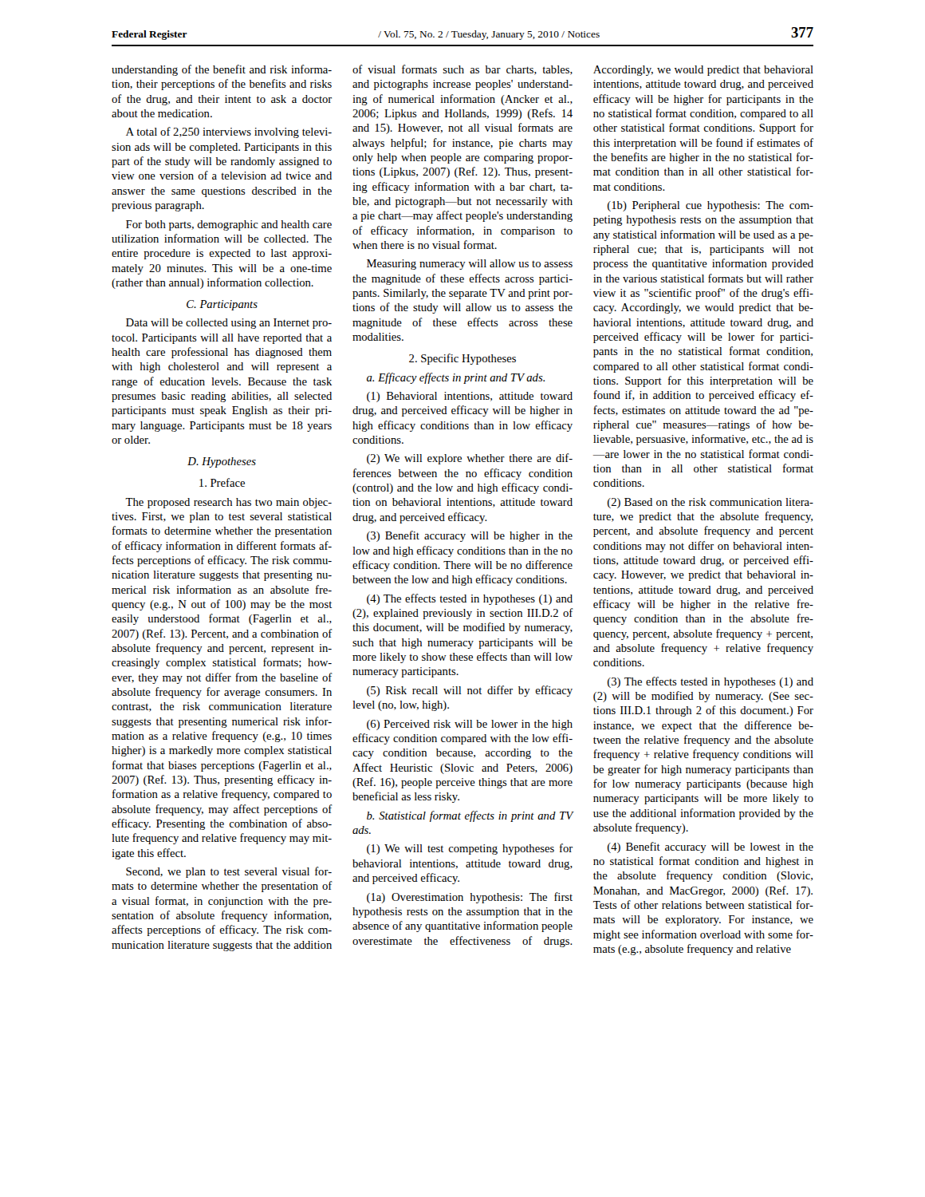Federal Register / Vol. 75, No. 2 / Tuesday, January 5, 2010 / Notices 377
understanding of the benefit and risk information, their perceptions of the benefits and risks of the drug, and their intent to ask a doctor about the medication.
A total of 2,250 interviews involving television ads will be completed. Participants in this part of the study will be randomly assigned to view one version of a television ad twice and answer the same questions described in the previous paragraph.
For both parts, demographic and health care utilization information will be collected. The entire procedure is expected to last approximately 20 minutes. This will be a one-time (rather than annual) information collection.
C. Participants
Data will be collected using an Internet protocol. Participants will all have reported that a health care professional has diagnosed them with high cholesterol and will represent a range of education levels. Because the task presumes basic reading abilities, all selected participants must speak English as their primary language. Participants must be 18 years or older.
D. Hypotheses
1. Preface
The proposed research has two main objectives. First, we plan to test several statistical formats to determine whether the presentation of efficacy information in different formats affects perceptions of efficacy. The risk communication literature suggests that presenting numerical risk information as an absolute frequency (e.g., N out of 100) may be the most easily understood format (Fagerlin et al., 2007) (Ref. 13). Percent, and a combination of absolute frequency and percent, represent increasingly complex statistical formats; however, they may not differ from the baseline of absolute frequency for average consumers. In contrast, the risk communication literature suggests that presenting numerical risk information as a relative frequency (e.g., 10 times higher) is a markedly more complex statistical format that biases perceptions (Fagerlin et al., 2007) (Ref. 13). Thus, presenting efficacy information as a relative frequency, compared to absolute frequency, may affect perceptions of efficacy. Presenting the combination of absolute frequency and relative frequency may mitigate this effect.
Second, we plan to test several visual formats to determine whether the presentation of a visual format, in conjunction with the presentation of absolute frequency information, affects perceptions of efficacy. The risk communication literature suggests that the addition of visual formats such as bar charts, tables, and pictographs increase peoples' understanding of numerical information (Ancker et al., 2006; Lipkus and Hollands, 1999) (Refs. 14 and 15). However, not all visual formats are always helpful; for instance, pie charts may only help when people are comparing proportions (Lipkus, 2007) (Ref. 12). Thus, presenting efficacy information with a bar chart, table, and pictograph—but not necessarily with a pie chart—may affect people's understanding of efficacy information, in comparison to when there is no visual format.
Measuring numeracy will allow us to assess the magnitude of these effects across participants. Similarly, the separate TV and print portions of the study will allow us to assess the magnitude of these effects across these modalities.
2. Specific Hypotheses
a. Efficacy effects in print and TV ads.
(1) Behavioral intentions, attitude toward drug, and perceived efficacy will be higher in high efficacy conditions than in low efficacy conditions.
(2) We will explore whether there are differences between the no efficacy condition (control) and the low and high efficacy condition on behavioral intentions, attitude toward drug, and perceived efficacy.
(3) Benefit accuracy will be higher in the low and high efficacy conditions than in the no efficacy condition. There will be no difference between the low and high efficacy conditions.
(4) The effects tested in hypotheses (1) and (2), explained previously in section III.D.2 of this document, will be modified by numeracy, such that high numeracy participants will be more likely to show these effects than will low numeracy participants.
(5) Risk recall will not differ by efficacy level (no, low, high).
(6) Perceived risk will be lower in the high efficacy condition compared with the low efficacy condition because, according to the Affect Heuristic (Slovic and Peters, 2006) (Ref. 16), people perceive things that are more beneficial as less risky.
b. Statistical format effects in print and TV ads.
(1) We will test competing hypotheses for behavioral intentions, attitude toward drug, and perceived efficacy.
(1a) Overestimation hypothesis: The first hypothesis rests on the assumption that in the absence of any quantitative information people overestimate the effectiveness of drugs. Accordingly, we would predict that behavioral intentions, attitude toward drug, and perceived efficacy will be higher for participants in the no statistical format condition, compared to all other statistical format conditions. Support for this interpretation will be found if estimates of the benefits are higher in the no statistical format condition than in all other statistical format conditions.
(1b) Peripheral cue hypothesis: The competing hypothesis rests on the assumption that any statistical information will be used as a peripheral cue; that is, participants will not process the quantitative information provided in the various statistical formats but will rather view it as "scientific proof" of the drug's efficacy. Accordingly, we would predict that behavioral intentions, attitude toward drug, and perceived efficacy will be lower for participants in the no statistical format condition, compared to all other statistical format conditions. Support for this interpretation will be found if, in addition to perceived efficacy effects, estimates on attitude toward the ad "peripheral cue" measures—ratings of how believable, persuasive, informative, etc., the ad is—are lower in the no statistical format condition than in all other statistical format conditions.
(2) Based on the risk communication literature, we predict that the absolute frequency, percent, and absolute frequency and percent conditions may not differ on behavioral intentions, attitude toward drug, or perceived efficacy. However, we predict that behavioral intentions, attitude toward drug, and perceived efficacy will be higher in the relative frequency condition than in the absolute frequency, percent, absolute frequency + percent, and absolute frequency + relative frequency conditions.
(3) The effects tested in hypotheses (1) and (2) will be modified by numeracy. (See sections III.D.1 through 2 of this document.) For instance, we expect that the difference between the relative frequency and the absolute frequency + relative frequency conditions will be greater for high numeracy participants than for low numeracy participants (because high numeracy participants will be more likely to use the additional information provided by the absolute frequency).
(4) Benefit accuracy will be lowest in the no statistical format condition and highest in the absolute frequency condition (Slovic, Monahan, and MacGregor, 2000) (Ref. 17). Tests of other relations between statistical formats will be exploratory. For instance, we might see information overload with some formats (e.g., absolute frequency and relative